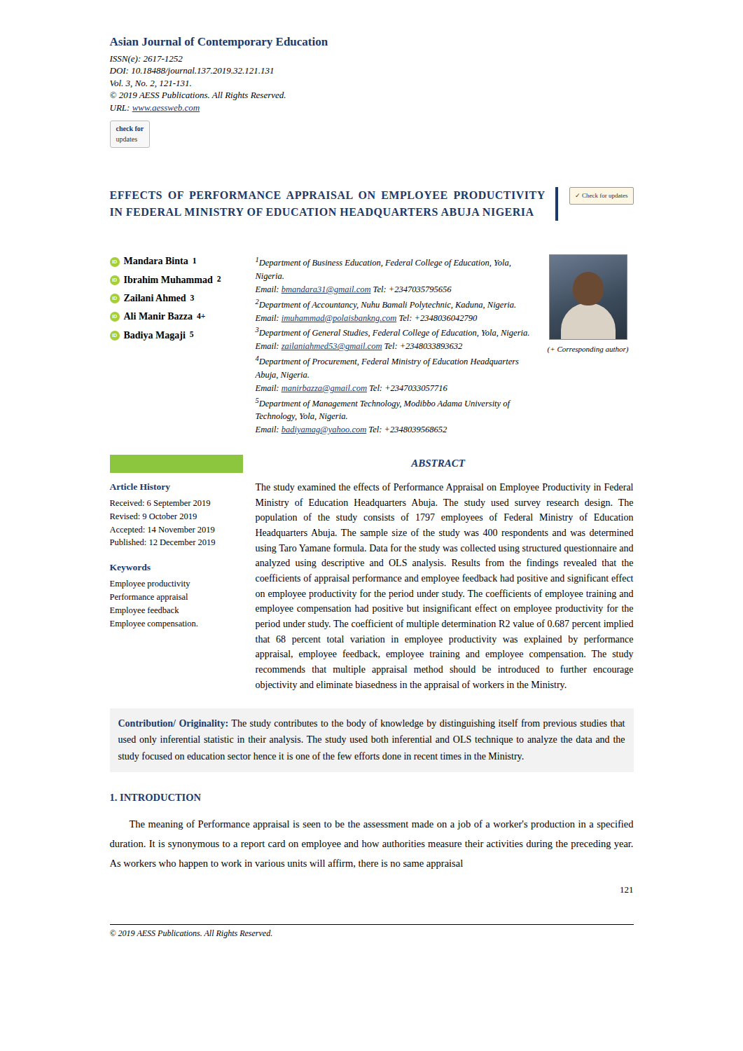Asian Journal of Contemporary Education
ISSN(e): 2617-1252
DOI: 10.18488/journal.137.2019.32.121.131
Vol. 3, No. 2, 121-131.
© 2019 AESS Publications. All Rights Reserved.
URL: www.aessweb.com
check for updates
Effects of Performance Appraisal on Employee Productivity in Federal Ministry of Education Headquarters Abuja Nigeria
✓ Check for updates
Mandara Binta1
Ibrahim Muhammad2
Zailani Ahmed3
Ali Manir Bazza4+
Badiya Magaji5
1Department of Business Education, Federal College of Education, Yola, Nigeria.
Email: bmandara31@gmail.com Tel: +2347035795656
2Department of Accountancy, Nuhu Bamali Polytechnic, Kaduna, Nigeria.
Email: imuhammad@polaisbankng.com Tel: +2348036042790
3Department of General Studies, Federal College of Education, Yola, Nigeria.
Email: zailaniahmed53@gmail.com Tel: +2348033893632
4Department of Procurement, Federal Ministry of Education Headquarters Abuja, Nigeria.
Email: manirbazza@gmail.com Tel: +2347033057716
5Department of Management Technology, Modibbo Adama University of Technology, Yola, Nigeria.
Email: badiyamag@yahoo.com Tel: +2348039568652
(+ Corresponding author)
ABSTRACT
Article History
Received: 6 September 2019
Revised: 9 October 2019
Accepted: 14 November 2019
Published: 12 December 2019
Keywords
Employee productivity
Performance appraisal
Employee feedback
Employee compensation.
The study examined the effects of Performance Appraisal on Employee Productivity in Federal Ministry of Education Headquarters Abuja. The study used survey research design. The population of the study consists of 1797 employees of Federal Ministry of Education Headquarters Abuja. The sample size of the study was 400 respondents and was determined using Taro Yamane formula. Data for the study was collected using structured questionnaire and analyzed using descriptive and OLS analysis. Results from the findings revealed that the coefficients of appraisal performance and employee feedback had positive and significant effect on employee productivity for the period under study. The coefficients of employee training and employee compensation had positive but insignificant effect on employee productivity for the period under study. The coefficient of multiple determination R2 value of 0.687 percent implied that 68 percent total variation in employee productivity was explained by performance appraisal, employee feedback, employee training and employee compensation. The study recommends that multiple appraisal method should be introduced to further encourage objectivity and eliminate biasedness in the appraisal of workers in the Ministry.
Contribution/ Originality: The study contributes to the body of knowledge by distinguishing itself from previous studies that used only inferential statistic in their analysis. The study used both inferential and OLS technique to analyze the data and the study focused on education sector hence it is one of the few efforts done in recent times in the Ministry.
1. INTRODUCTION
The meaning of Performance appraisal is seen to be the assessment made on a job of a worker's production in a specified duration. It is synonymous to a report card on employee and how authorities measure their activities during the preceding year. As workers who happen to work in various units will affirm, there is no same appraisal
121
© 2019 AESS Publications. All Rights Reserved.